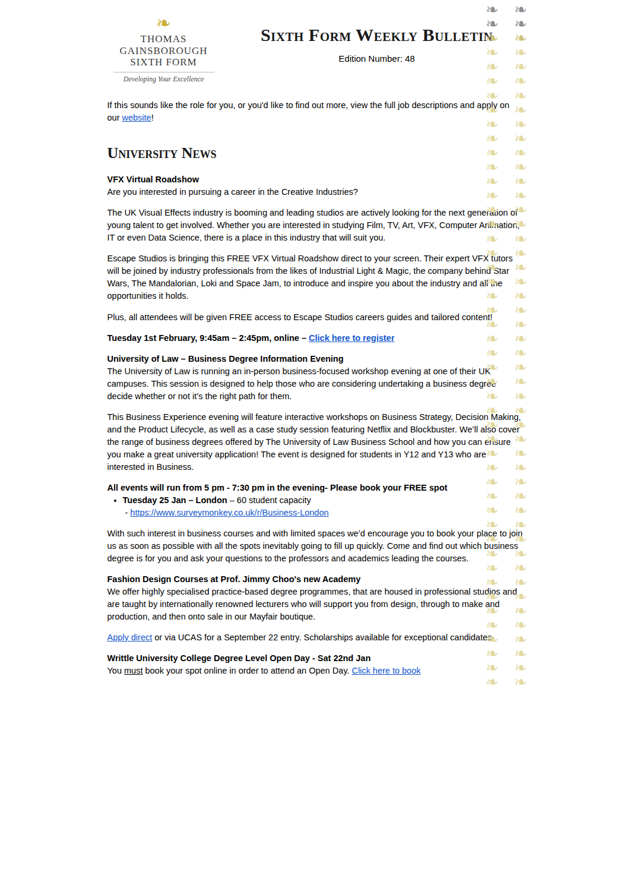❧ ❧ ❧ ❧ ❧ ❧ ❧ ❧ ❧ ❧ ❧ ❧ ❧ ❧ ❧ ❧ ❧ ❧ ❧ ❧ ❧ ❧ ❧ ❧ ❧ ❧ ❧ ❧ ❧ ❧ ❧ ❧ ❧ ❧ ❧ ❧ ❧ ❧ ❧ ❧ ❧ ❧ ❧ ❧ ❧ ❧ ❧ ❧
❧ ❧ ❧ ❧ ❧ ❧ ❧ ❧ ❧ ❧ ❧ ❧ ❧ ❧ ❧ ❧ ❧ ❧ ❧ ❧ ❧ ❧ ❧ ❧ ❧ ❧ ❧ ❧ ❧ ❧ ❧ ❧ ❧ ❧ ❧ ❧ ❧ ❧ ❧ ❧ ❧ ❧ ❧ ❧ ❧ ❧ ❧ ❧
❧
THOMAS
GAINSBOROUGH
SIXTH FORM
Developing Your Excellence
Sixth Form Weekly Bulletin
Edition Number: 48
If this sounds like the role for you, or you'd like to find out more, view the full job descriptions and apply on our website!
University News
VFX Virtual Roadshow
Are you interested in pursuing a career in the Creative Industries?
The UK Visual Effects industry is booming and leading studios are actively looking for the next generation of young talent to get involved. Whether you are interested in studying Film, TV, Art, VFX, Computer Animation, IT or even Data Science, there is a place in this industry that will suit you.
Escape Studios is bringing this FREE VFX Virtual Roadshow direct to your screen. Their expert VFX tutors will be joined by industry professionals from the likes of Industrial Light & Magic, the company behind Star Wars, The Mandalorian, Loki and Space Jam, to introduce and inspire you about the industry and all the opportunities it holds.
Plus, all attendees will be given FREE access to Escape Studios careers guides and tailored content!
Tuesday 1st February, 9:45am – 2:45pm, online – Click here to register
University of Law – Business Degree Information Evening
The University of Law is running an in-person business-focused workshop evening at one of their UK campuses. This session is designed to help those who are considering undertaking a business degree decide whether or not it’s the right path for them.
This Business Experience evening will feature interactive workshops on Business Strategy, Decision Making, and the Product Lifecycle, as well as a case study session featuring Netflix and Blockbuster. We’ll also cover the range of business degrees offered by The University of Law Business School and how you can ensure you make a great university application! The event is designed for students in Y12 and Y13 who are interested in Business.
All events will run from 5 pm - 7:30 pm in the evening- Please book your FREE spot
Tuesday 25 Jan – London – 60 student capacity - https://www.surveymonkey.co.uk/r/Business-London
With such interest in business courses and with limited spaces we’d encourage you to book your place to join us as soon as possible with all the spots inevitably going to fill up quickly. Come and find out which business degree is for you and ask your questions to the professors and academics leading the courses.
Fashion Design Courses at Prof. Jimmy Choo's new Academy
We offer highly specialised practice-based degree programmes, that are housed in professional studios and are taught by internationally renowned lecturers who will support you from design, through to make and production, and then onto sale in our Mayfair boutique.
Apply direct or via UCAS for a September 22 entry. Scholarships available for exceptional candidates.
Writtle University College Degree Level Open Day - Sat 22nd Jan
You must book your spot online in order to attend an Open Day. Click here to book